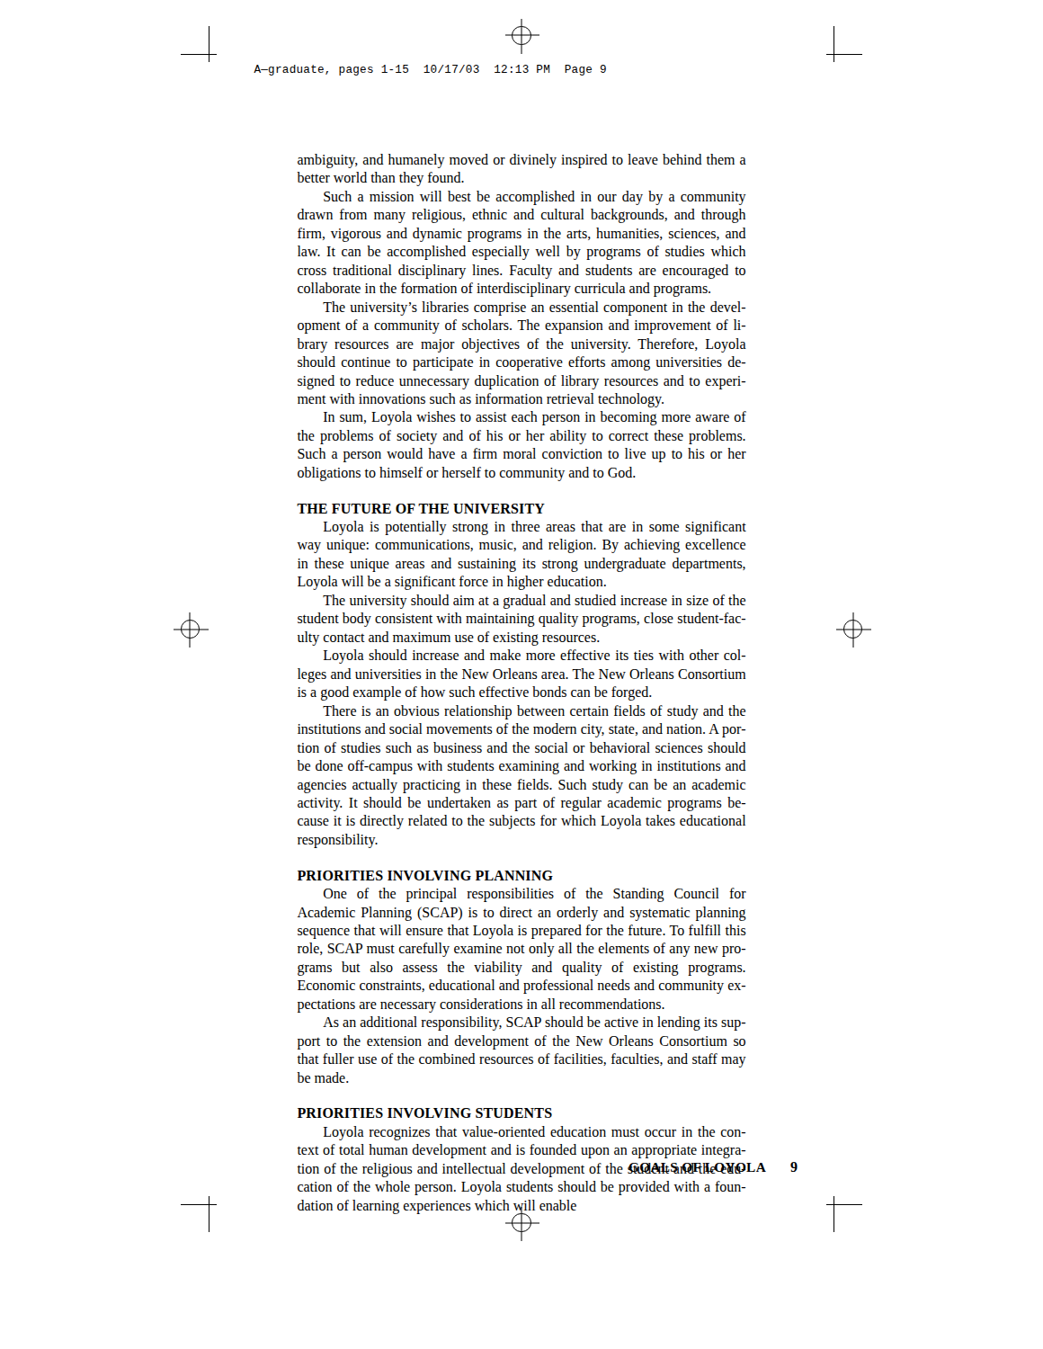A—graduate, pages 1-15 10/17/03 12:13 PM Page 9
ambiguity, and humanely moved or divinely inspired to leave behind them a better world than they found.
Such a mission will best be accomplished in our day by a community drawn from many religious, ethnic and cultural backgrounds, and through firm, vigorous and dynamic programs in the arts, humanities, sciences, and law. It can be accomplished especially well by programs of studies which cross traditional disciplinary lines. Faculty and students are encouraged to collaborate in the formation of interdisciplinary curricula and programs.
The university’s libraries comprise an essential component in the development of a community of scholars. The expansion and improvement of library resources are major objectives of the university. Therefore, Loyola should continue to participate in cooperative efforts among universities designed to reduce unnecessary duplication of library resources and to experiment with innovations such as information retrieval technology.
In sum, Loyola wishes to assist each person in becoming more aware of the problems of society and of his or her ability to correct these problems. Such a person would have a firm moral conviction to live up to his or her obligations to himself or herself to community and to God.
THE FUTURE OF THE UNIVERSITY
Loyola is potentially strong in three areas that are in some significant way unique: communications, music, and religion. By achieving excellence in these unique areas and sustaining its strong undergraduate departments, Loyola will be a significant force in higher education.
The university should aim at a gradual and studied increase in size of the student body consistent with maintaining quality programs, close student-faculty contact and maximum use of existing resources.
Loyola should increase and make more effective its ties with other colleges and universities in the New Orleans area. The New Orleans Consortium is a good example of how such effective bonds can be forged.
There is an obvious relationship between certain fields of study and the institutions and social movements of the modern city, state, and nation. A portion of studies such as business and the social or behavioral sciences should be done off-campus with students examining and working in institutions and agencies actually practicing in these fields. Such study can be an academic activity. It should be undertaken as part of regular academic programs because it is directly related to the subjects for which Loyola takes educational responsibility.
PRIORITIES INVOLVING PLANNING
One of the principal responsibilities of the Standing Council for Academic Planning (SCAP) is to direct an orderly and systematic planning sequence that will ensure that Loyola is prepared for the future. To fulfill this role, SCAP must carefully examine not only all the elements of any new programs but also assess the viability and quality of existing programs. Economic constraints, educational and professional needs and community expectations are necessary considerations in all recommendations.
As an additional responsibility, SCAP should be active in lending its support to the extension and development of the New Orleans Consortium so that fuller use of the combined resources of facilities, faculties, and staff may be made.
PRIORITIES INVOLVING STUDENTS
Loyola recognizes that value-oriented education must occur in the context of total human development and is founded upon an appropriate integration of the religious and intellectual development of the student and the education of the whole person. Loyola students should be provided with a foundation of learning experiences which will enable
GOALS OF LOYOLA9